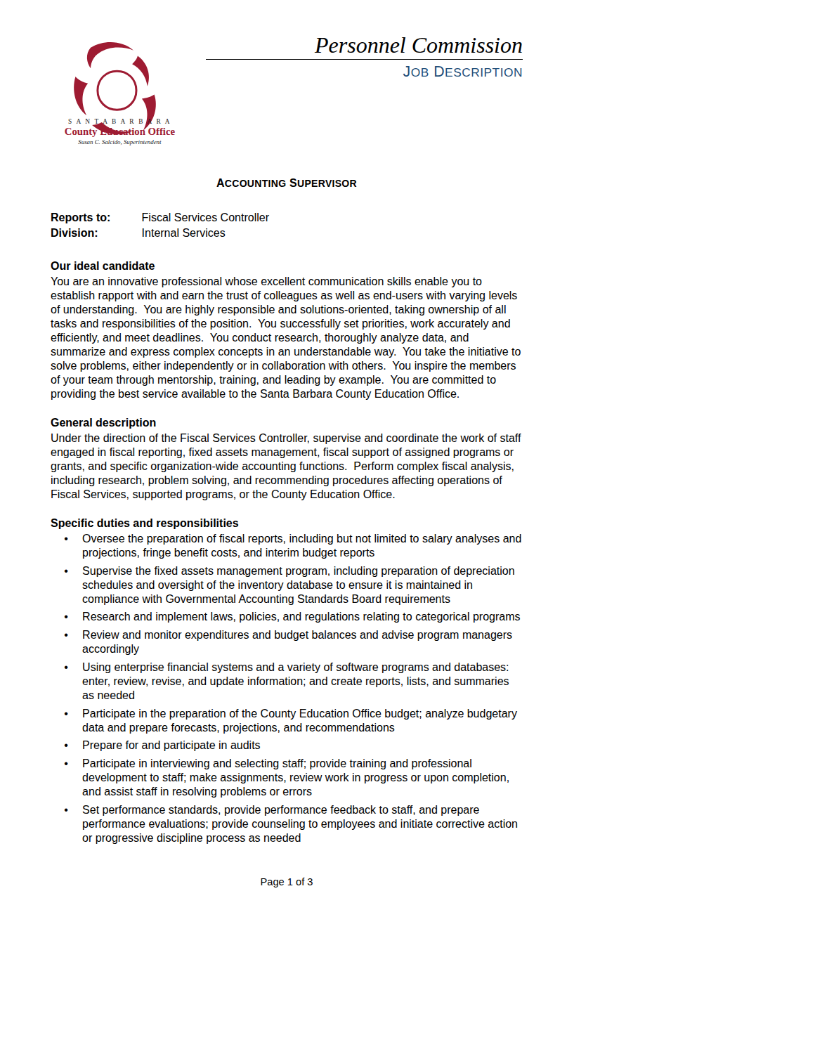S A N T A B A R B A R A County Education Office Susan C. Salcido, Superintendent
Personnel Commission
JOB DESCRIPTION
ACCOUNTING SUPERVISOR
Reports to: Fiscal Services Controller
Division: Internal Services
Our ideal candidate
You are an innovative professional whose excellent communication skills enable you to establish rapport with and earn the trust of colleagues as well as end-users with varying levels of understanding. You are highly responsible and solutions-oriented, taking ownership of all tasks and responsibilities of the position. You successfully set priorities, work accurately and efficiently, and meet deadlines. You conduct research, thoroughly analyze data, and summarize and express complex concepts in an understandable way. You take the initiative to solve problems, either independently or in collaboration with others. You inspire the members of your team through mentorship, training, and leading by example. You are committed to providing the best service available to the Santa Barbara County Education Office.
General description
Under the direction of the Fiscal Services Controller, supervise and coordinate the work of staff engaged in fiscal reporting, fixed assets management, fiscal support of assigned programs or grants, and specific organization-wide accounting functions. Perform complex fiscal analysis, including research, problem solving, and recommending procedures affecting operations of Fiscal Services, supported programs, or the County Education Office.
Specific duties and responsibilities
Oversee the preparation of fiscal reports, including but not limited to salary analyses and projections, fringe benefit costs, and interim budget reports
Supervise the fixed assets management program, including preparation of depreciation schedules and oversight of the inventory database to ensure it is maintained in compliance with Governmental Accounting Standards Board requirements
Research and implement laws, policies, and regulations relating to categorical programs
Review and monitor expenditures and budget balances and advise program managers accordingly
Using enterprise financial systems and a variety of software programs and databases: enter, review, revise, and update information; and create reports, lists, and summaries as needed
Participate in the preparation of the County Education Office budget; analyze budgetary data and prepare forecasts, projections, and recommendations
Prepare for and participate in audits
Participate in interviewing and selecting staff; provide training and professional development to staff; make assignments, review work in progress or upon completion, and assist staff in resolving problems or errors
Set performance standards, provide performance feedback to staff, and prepare performance evaluations; provide counseling to employees and initiate corrective action or progressive discipline process as needed
Page 1 of 3